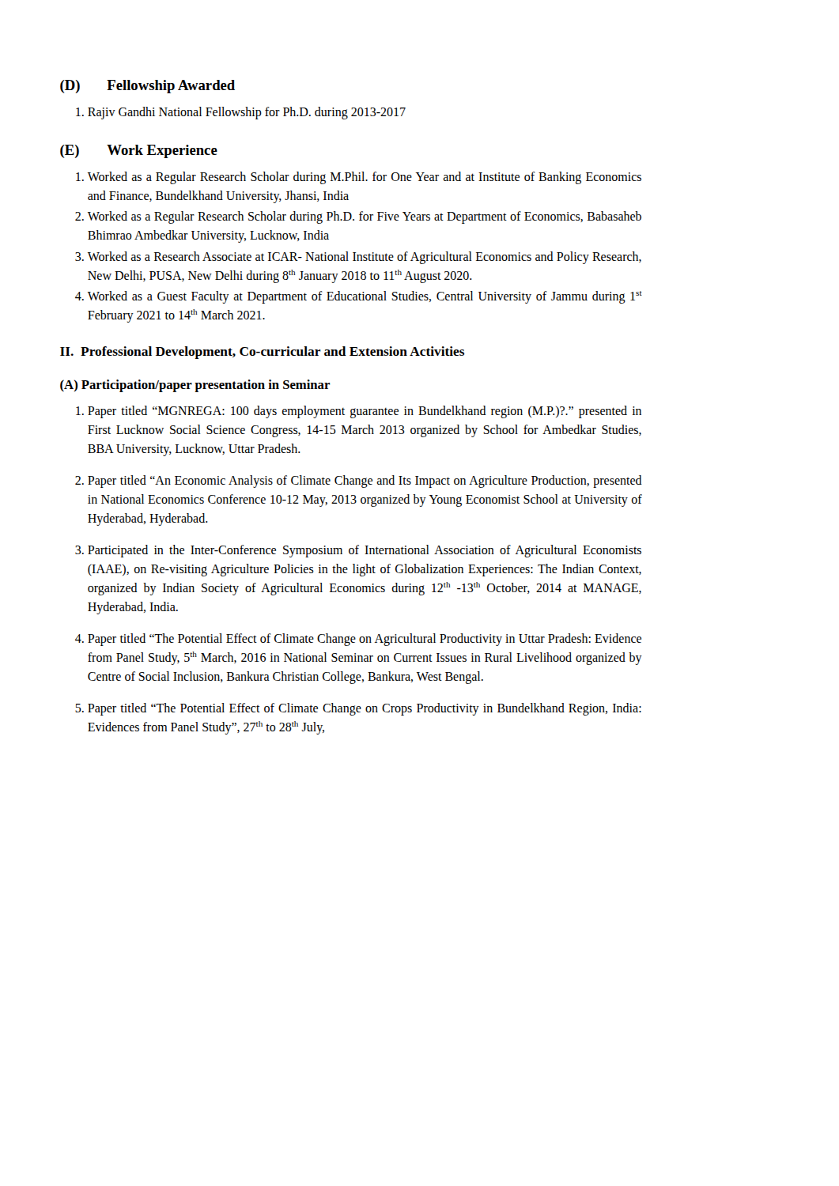(D) Fellowship Awarded
Rajiv Gandhi National Fellowship for Ph.D. during 2013-2017
(E) Work Experience
Worked as a Regular Research Scholar during M.Phil. for One Year and at Institute of Banking Economics and Finance, Bundelkhand University, Jhansi, India
Worked as a Regular Research Scholar during Ph.D. for Five Years at Department of Economics, Babasaheb Bhimrao Ambedkar University, Lucknow, India
Worked as a Research Associate at ICAR- National Institute of Agricultural Economics and Policy Research, New Delhi, PUSA, New Delhi during 8th January 2018 to 11th August 2020.
Worked as a Guest Faculty at Department of Educational Studies, Central University of Jammu during 1st February 2021 to 14th March 2021.
II. Professional Development, Co-curricular and Extension Activities
(A) Participation/paper presentation in Seminar
Paper titled “MGNREGA: 100 days employment guarantee in Bundelkhand region (M.P.)?.” presented in First Lucknow Social Science Congress, 14-15 March 2013 organized by School for Ambedkar Studies, BBA University, Lucknow, Uttar Pradesh.
Paper titled “An Economic Analysis of Climate Change and Its Impact on Agriculture Production, presented in National Economics Conference 10-12 May, 2013 organized by Young Economist School at University of Hyderabad, Hyderabad.
Participated in the Inter-Conference Symposium of International Association of Agricultural Economists (IAAE), on Re-visiting Agriculture Policies in the light of Globalization Experiences: The Indian Context, organized by Indian Society of Agricultural Economics during 12th -13th October, 2014 at MANAGE, Hyderabad, India.
Paper titled “The Potential Effect of Climate Change on Agricultural Productivity in Uttar Pradesh: Evidence from Panel Study, 5th March, 2016 in National Seminar on Current Issues in Rural Livelihood organized by Centre of Social Inclusion, Bankura Christian College, Bankura, West Bengal.
Paper titled “The Potential Effect of Climate Change on Crops Productivity in Bundelkhand Region, India: Evidences from Panel Study”, 27th to 28th July,